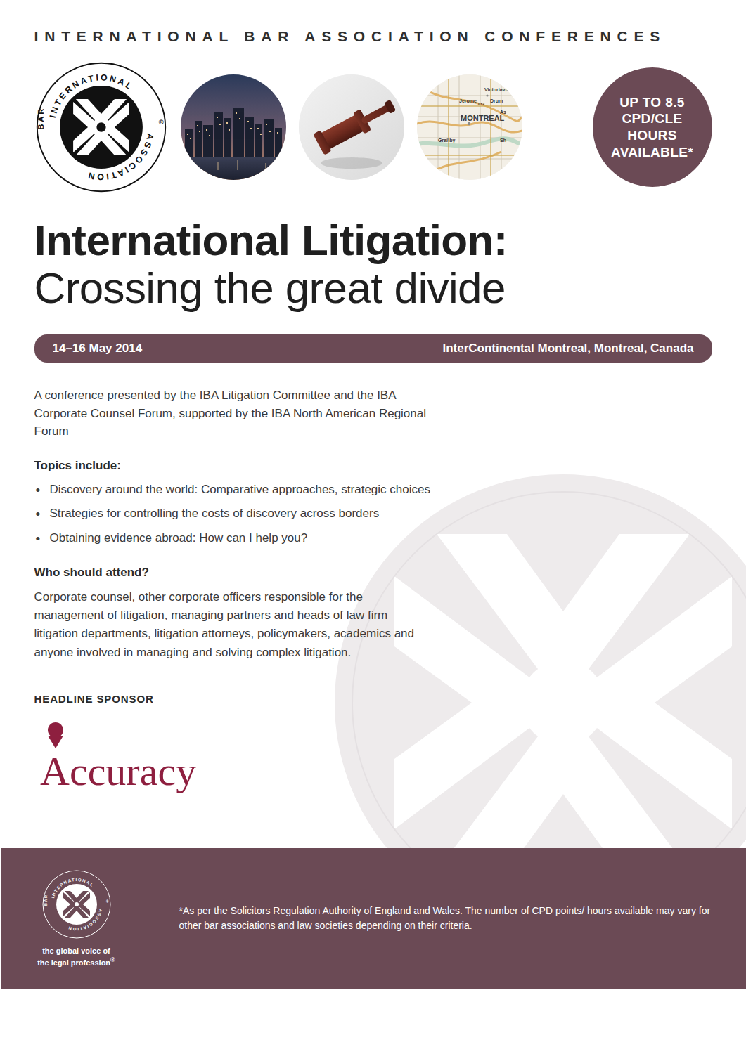INTERNATIONAL BAR ASSOCIATION CONFERENCES
INTERNATIONAL ASSOCIATION BAR ®
MONTREAL Victoriaville Drum Jerome Granby As Sh 132
UP TO 8.5
CPD/CLE
HOURS
AVAILABLE*
International Litigation: Crossing the great divide
14–16 May 2014
InterContinental Montreal, Montreal, Canada
A conference presented by the IBA Litigation Committee and the IBA Corporate Counsel Forum, supported by the IBA North American Regional Forum
Topics include:
Discovery around the world: Comparative approaches, strategic choices
Strategies for controlling the costs of discovery across borders
Obtaining evidence abroad: How can I help you?
Who should attend?
Corporate counsel, other corporate officers responsible for the management of litigation, managing partners and heads of law firm litigation departments, litigation attorneys, policymakers, academics and anyone involved in managing and solving complex litigation.
HEADLINE SPONSOR
Accuracy
INTERNATIONAL ASSOCIATION BAR ®
the global voice of
the legal profession®
*As per the Solicitors Regulation Authority of England and Wales. The number of CPD points/ hours available may vary for other bar associations and law societies depending on their criteria.